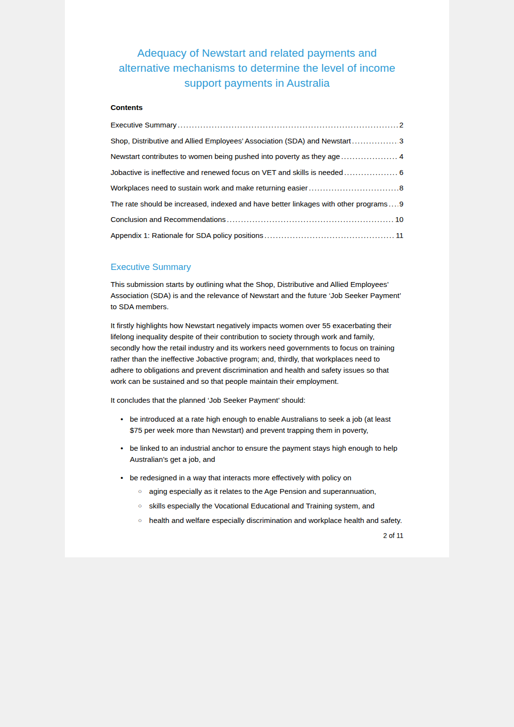Adequacy of Newstart and related payments and alternative mechanisms to determine the level of income support payments in Australia
Contents
Executive Summary 2
Shop, Distributive and Allied Employees’ Association (SDA) and Newstart 3
Newstart contributes to women being pushed into poverty as they age 4
Jobactive is ineffective and renewed focus on VET and skills is needed 6
Workplaces need to sustain work and make returning easier 8
The rate should be increased, indexed and have better linkages with other programs 9
Conclusion and Recommendations 10
Appendix 1: Rationale for SDA policy positions 11
Executive Summary
This submission starts by outlining what the Shop, Distributive and Allied Employees’ Association (SDA) is and the relevance of Newstart and the future ‘Job Seeker Payment’ to SDA members.
It firstly highlights how Newstart negatively impacts women over 55 exacerbating their lifelong inequality despite of their contribution to society through work and family, secondly how the retail industry and its workers need governments to focus on training rather than the ineffective Jobactive program; and, thirdly, that workplaces need to adhere to obligations and prevent discrimination and health and safety issues so that work can be sustained and so that people maintain their employment.
It concludes that the planned ‘Job Seeker Payment’ should:
be introduced at a rate high enough to enable Australians to seek a job (at least $75 per week more than Newstart) and prevent trapping them in poverty,
be linked to an industrial anchor to ensure the payment stays high enough to help Australian’s get a job, and
be redesigned in a way that interacts more effectively with policy on
aging especially as it relates to the Age Pension and superannuation,
skills especially the Vocational Educational and Training system, and
health and welfare especially discrimination and workplace health and safety.
2 of 11